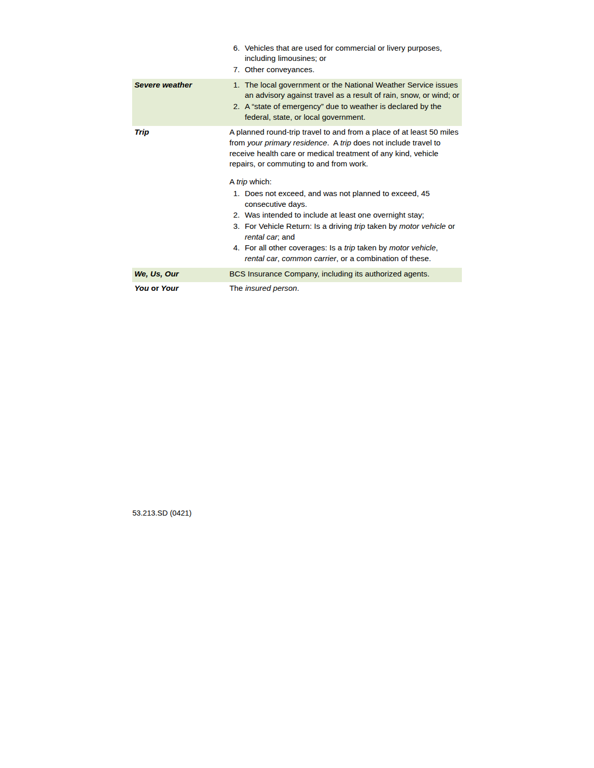| | Vehicles that are used for commercial or livery purposes, including limousines; or Other conveyances. |
| Severe weather | The local government or the National Weather Service issues an advisory against travel as a result of rain, snow, or wind; or A “state of emergency” due to weather is declared by the federal, state, or local government. |
| Trip | A planned round-trip travel to and from a place of at least 50 miles from your primary residence . A trip does not include travel to receive health care or medical treatment of any kind, vehicle repairs, or commuting to and from work. A trip which: Does not exceed, and was not planned to exceed, 45 consecutive days. Was intended to include at least one overnight stay; For Vehicle Return: Is a driving trip taken by motor vehicle or rental car ; and For all other coverages: Is a trip taken by motor vehicle , rental car , common carrier , or a combination of these. |
| We, Us, Our | BCS Insurance Company, including its authorized agents. |
| You or Your | The insured person . |
53.213.SD (0421)